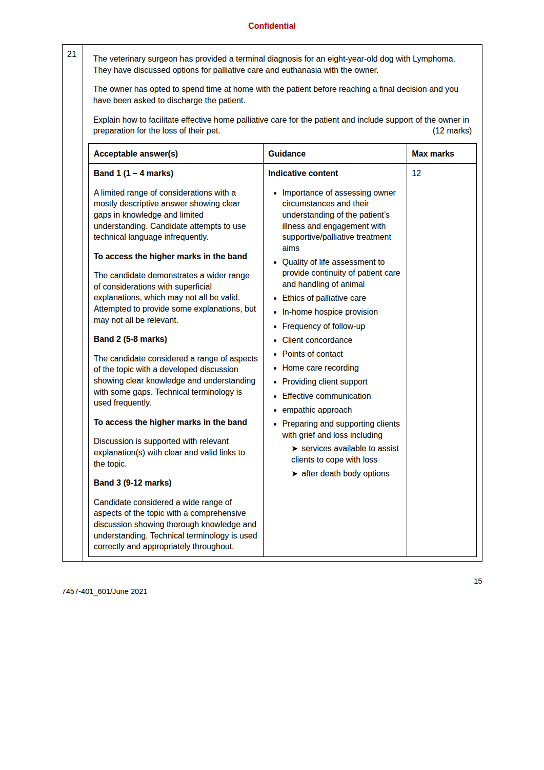Confidential
| 21 | The veterinary surgeon has provided a terminal diagnosis for an eight-year-old dog with Lymphoma. They have discussed options for palliative care and euthanasia with the owner. The owner has opted to spend time at home with the patient before reaching a final decision and you have been asked to discharge the patient. Explain how to facilitate effective home palliative care for the patient and include support of the owner in preparation for the loss of their pet. (12 marks) / Acceptable answer(s) / Guidance / Max marks / / --- / --- / --- / / Band 1 (1 – 4 marks) A limited range of considerations with a mostly descriptive answer showing clear gaps in knowledge and limited understanding. Candidate attempts to use technical language infrequently. To access the higher marks in the band The candidate demonstrates a wider range of considerations with superficial explanations, which may not all be valid. Attempted to provide some explanations, but may not all be relevant. Band 2 (5-8 marks) The candidate considered a range of aspects of the topic with a developed discussion showing clear knowledge and understanding with some gaps. Technical terminology is used frequently. To access the higher marks in the band Discussion is supported with relevant explanation(s) with clear and valid links to the topic. Band 3 (9-12 marks) Candidate considered a wide range of aspects of the topic with a comprehensive discussion showing thorough knowledge and understanding. Technical terminology is used correctly and appropriately throughout. / Indicative content Importance of assessing owner circumstances and their understanding of the patient’s illness and engagement with supportive/palliative treatment aims Quality of life assessment to provide continuity of patient care and handling of animal Ethics of palliative care In-home hospice provision Frequency of follow-up Client concordance Points of contact Home care recording Providing client support Effective communication empathic approach Preparing and supporting clients with grief and loss including services available to assist clients to cope with loss after death body options / 12 / |
15
7457-401_601/June 2021